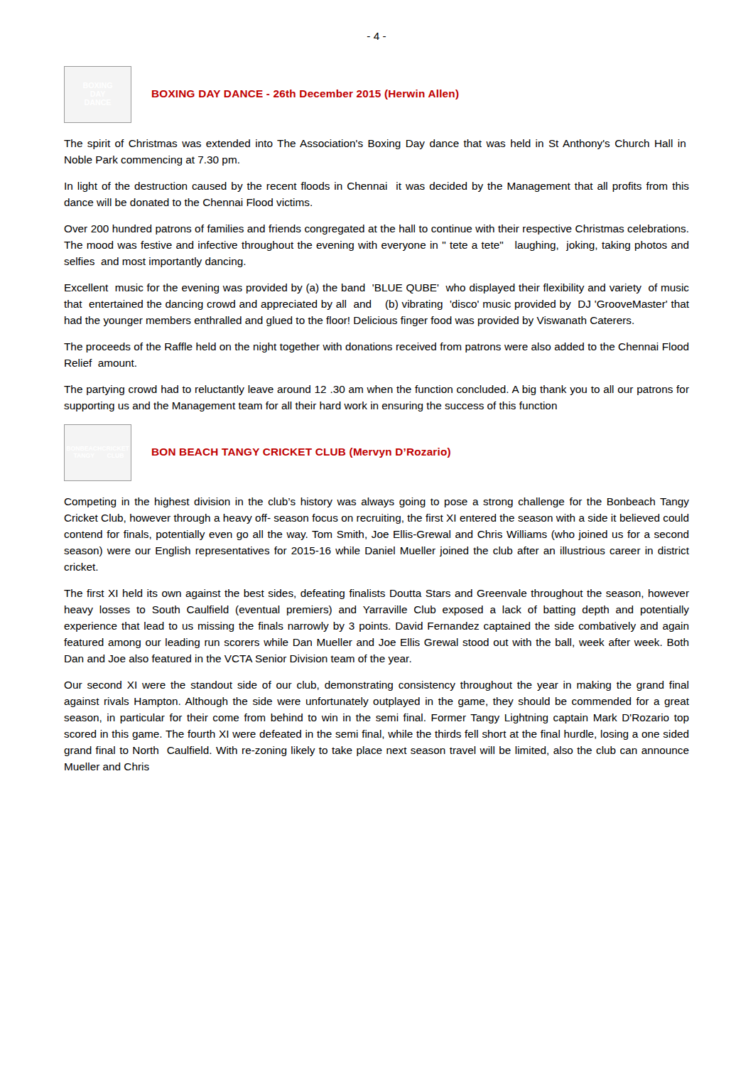- 4 -
BOXING
DAY
DANCE
BOXING DAY DANCE - 26th December 2015 (Herwin Allen)
The spirit of Christmas was extended into The Association's Boxing Day dance that was held in St Anthony's Church Hall in Noble Park commencing at 7.30 pm.
In light of the destruction caused by the recent floods in Chennai it was decided by the Management that all profits from this dance will be donated to the Chennai Flood victims.
Over 200 hundred patrons of families and friends congregated at the hall to continue with their respective Christmas celebrations. The mood was festive and infective throughout the evening with everyone in " tete a tete" laughing, joking, taking photos and selfies and most importantly dancing.
Excellent music for the evening was provided by (a) the band 'BLUE QUBE' who displayed their flexibility and variety of music that entertained the dancing crowd and appreciated by all and (b) vibrating 'disco' music provided by DJ 'GrooveMaster' that had the younger members enthralled and glued to the floor! Delicious finger food was provided by Viswanath Caterers.
The proceeds of the Raffle held on the night together with donations received from patrons were also added to the Chennai Flood Relief amount.
The partying crowd had to reluctantly leave around 12 .30 am when the function concluded. A big thank you to all our patrons for supporting us and the Management team for all their hard work in ensuring the success of this function
BONBEACH TANGY
CRICKET CLUB
BON BEACH TANGY CRICKET CLUB (Mervyn D’Rozario)
Competing in the highest division in the club’s history was always going to pose a strong challenge for the Bonbeach Tangy Cricket Club, however through a heavy off- season focus on recruiting, the first XI entered the season with a side it believed could contend for finals, potentially even go all the way. Tom Smith, Joe Ellis-Grewal and Chris Williams (who joined us for a second season) were our English representatives for 2015-16 while Daniel Mueller joined the club after an illustrious career in district cricket.
The first XI held its own against the best sides, defeating finalists Doutta Stars and Greenvale throughout the season, however heavy losses to South Caulfield (eventual premiers) and Yarraville Club exposed a lack of batting depth and potentially experience that lead to us missing the finals narrowly by 3 points. David Fernandez captained the side combatively and again featured among our leading run scorers while Dan Mueller and Joe Ellis Grewal stood out with the ball, week after week. Both Dan and Joe also featured in the VCTA Senior Division team of the year.
Our second XI were the standout side of our club, demonstrating consistency throughout the year in making the grand final against rivals Hampton. Although the side were unfortunately outplayed in the game, they should be commended for a great season, in particular for their come from behind to win in the semi final. Former Tangy Lightning captain Mark D'Rozario top scored in this game. The fourth XI were defeated in the semi final, while the thirds fell short at the final hurdle, losing a one sided grand final to North Caulfield. With re-zoning likely to take place next season travel will be limited, also the club can announce Mueller and Chris